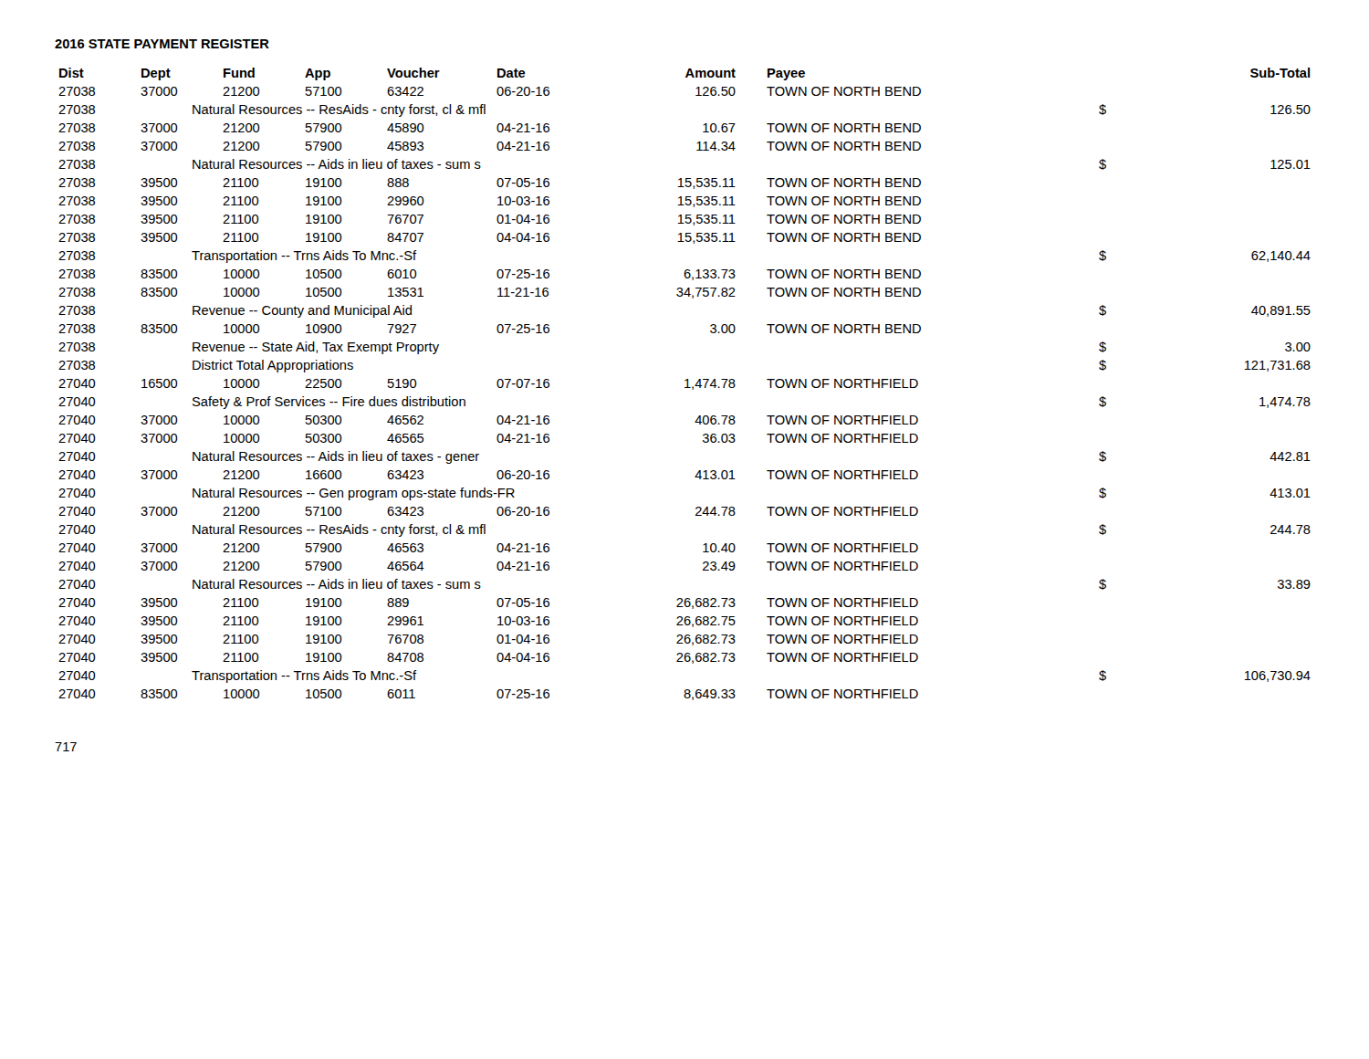2016 STATE PAYMENT REGISTER
| Dist | Dept | Fund | App | Voucher | Date | Amount | Payee | | Sub-Total |
| --- | --- | --- | --- | --- | --- | --- | --- | --- | --- |
| 27038 | 37000 | 21200 | 57100 | 63422 | 06-20-16 | 126.50 | TOWN OF NORTH BEND | | |
| 27038 | Natural Resources -- ResAids - cnty forst, cl & mfl | | | $ | 126.50 |
| 27038 | 37000 | 21200 | 57900 | 45890 | 04-21-16 | 10.67 | TOWN OF NORTH BEND | | |
| 27038 | 37000 | 21200 | 57900 | 45893 | 04-21-16 | 114.34 | TOWN OF NORTH BEND | | |
| 27038 | Natural Resources -- Aids in lieu of taxes - sum s | | | $ | 125.01 |
| 27038 | 39500 | 21100 | 19100 | 888 | 07-05-16 | 15,535.11 | TOWN OF NORTH BEND | | |
| 27038 | 39500 | 21100 | 19100 | 29960 | 10-03-16 | 15,535.11 | TOWN OF NORTH BEND | | |
| 27038 | 39500 | 21100 | 19100 | 76707 | 01-04-16 | 15,535.11 | TOWN OF NORTH BEND | | |
| 27038 | 39500 | 21100 | 19100 | 84707 | 04-04-16 | 15,535.11 | TOWN OF NORTH BEND | | |
| 27038 | Transportation -- Trns Aids To Mnc.-Sf | | | $ | 62,140.44 |
| 27038 | 83500 | 10000 | 10500 | 6010 | 07-25-16 | 6,133.73 | TOWN OF NORTH BEND | | |
| 27038 | 83500 | 10000 | 10500 | 13531 | 11-21-16 | 34,757.82 | TOWN OF NORTH BEND | | |
| 27038 | Revenue -- County and Municipal Aid | | | $ | 40,891.55 |
| 27038 | 83500 | 10000 | 10900 | 7927 | 07-25-16 | 3.00 | TOWN OF NORTH BEND | | |
| 27038 | Revenue -- State Aid, Tax Exempt Proprty | | | $ | 3.00 |
| 27038 | District Total Appropriations | | | $ | 121,731.68 |
| 27040 | 16500 | 10000 | 22500 | 5190 | 07-07-16 | 1,474.78 | TOWN OF NORTHFIELD | | |
| 27040 | Safety & Prof Services -- Fire dues distribution | | | $ | 1,474.78 |
| 27040 | 37000 | 10000 | 50300 | 46562 | 04-21-16 | 406.78 | TOWN OF NORTHFIELD | | |
| 27040 | 37000 | 10000 | 50300 | 46565 | 04-21-16 | 36.03 | TOWN OF NORTHFIELD | | |
| 27040 | Natural Resources -- Aids in lieu of taxes - gener | | | $ | 442.81 |
| 27040 | 37000 | 21200 | 16600 | 63423 | 06-20-16 | 413.01 | TOWN OF NORTHFIELD | | |
| 27040 | Natural Resources -- Gen program ops-state funds-FR | | | $ | 413.01 |
| 27040 | 37000 | 21200 | 57100 | 63423 | 06-20-16 | 244.78 | TOWN OF NORTHFIELD | | |
| 27040 | Natural Resources -- ResAids - cnty forst, cl & mfl | | | $ | 244.78 |
| 27040 | 37000 | 21200 | 57900 | 46563 | 04-21-16 | 10.40 | TOWN OF NORTHFIELD | | |
| 27040 | 37000 | 21200 | 57900 | 46564 | 04-21-16 | 23.49 | TOWN OF NORTHFIELD | | |
| 27040 | Natural Resources -- Aids in lieu of taxes - sum s | | | $ | 33.89 |
| 27040 | 39500 | 21100 | 19100 | 889 | 07-05-16 | 26,682.73 | TOWN OF NORTHFIELD | | |
| 27040 | 39500 | 21100 | 19100 | 29961 | 10-03-16 | 26,682.75 | TOWN OF NORTHFIELD | | |
| 27040 | 39500 | 21100 | 19100 | 76708 | 01-04-16 | 26,682.73 | TOWN OF NORTHFIELD | | |
| 27040 | 39500 | 21100 | 19100 | 84708 | 04-04-16 | 26,682.73 | TOWN OF NORTHFIELD | | |
| 27040 | Transportation -- Trns Aids To Mnc.-Sf | | | $ | 106,730.94 |
| 27040 | 83500 | 10000 | 10500 | 6011 | 07-25-16 | 8,649.33 | TOWN OF NORTHFIELD | | |
717